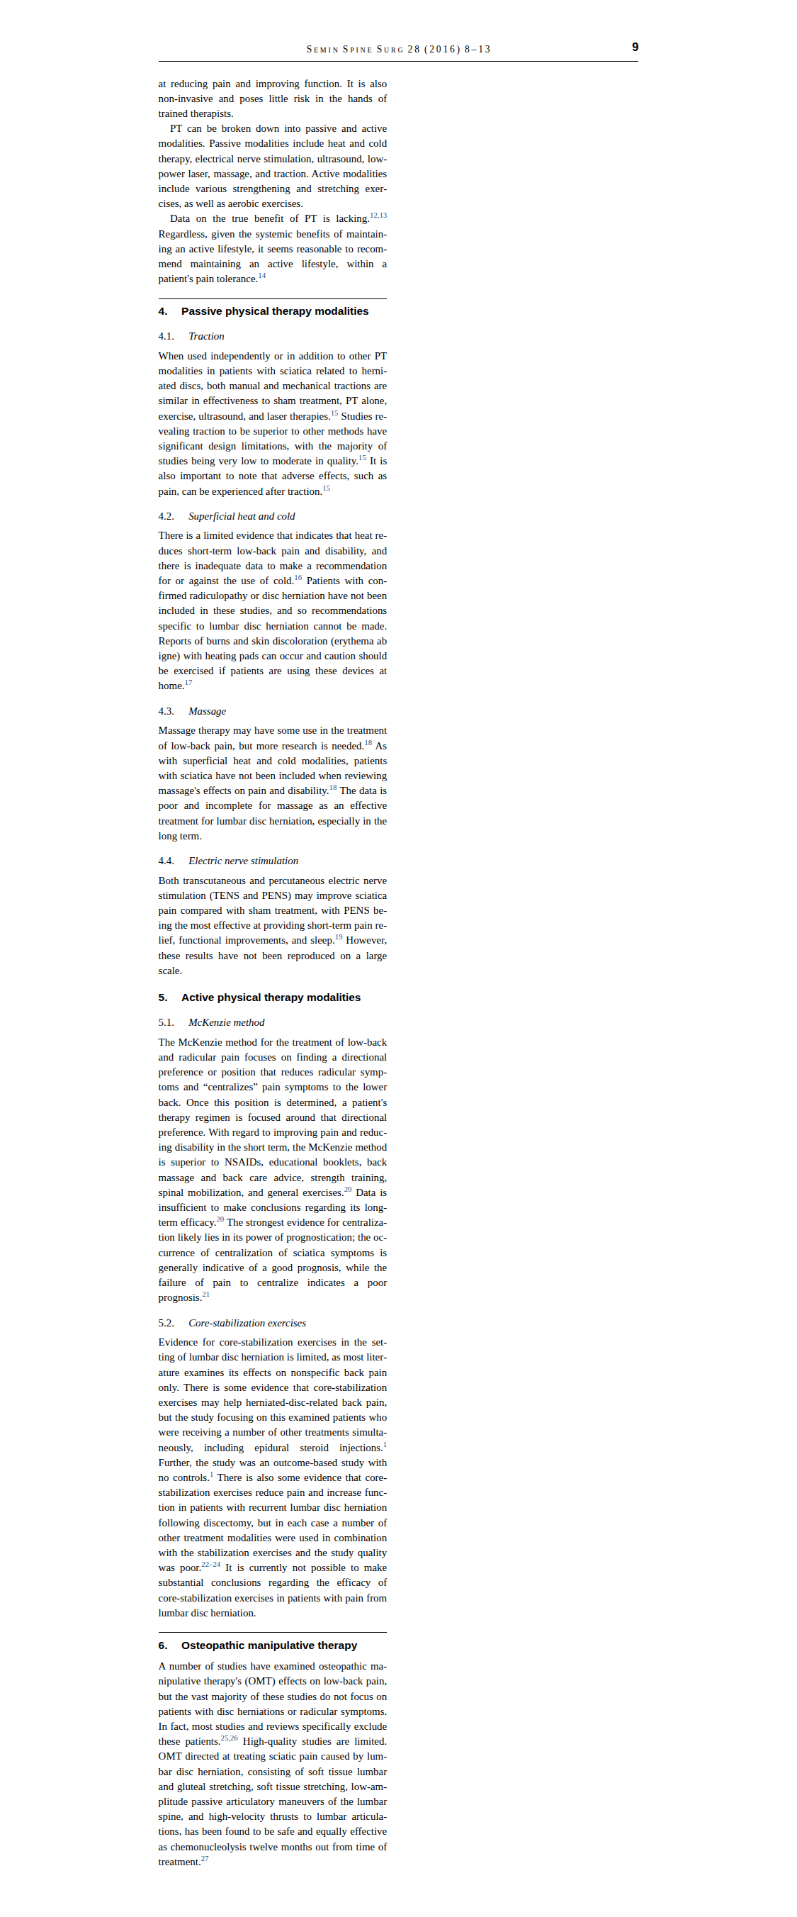S e m i n  S p i n e  S u r g  2 8  ( 2 0 1 6 )  8 – 1 3 9
at reducing pain and improving function. It is also non-invasive and poses little risk in the hands of trained therapists.
PT can be broken down into passive and active modalities. Passive modalities include heat and cold therapy, electrical nerve stimulation, ultrasound, low-power laser, massage, and traction. Active modalities include various strengthening and stretching exercises, as well as aerobic exercises.
Data on the true benefit of PT is lacking.12,13 Regardless, given the systemic benefits of maintaining an active lifestyle, it seems reasonable to recommend maintaining an active lifestyle, within a patient's pain tolerance.14
4. Passive physical therapy modalities
4.1. Traction
When used independently or in addition to other PT modalities in patients with sciatica related to herniated discs, both manual and mechanical tractions are similar in effectiveness to sham treatment, PT alone, exercise, ultrasound, and laser therapies.15 Studies revealing traction to be superior to other methods have significant design limitations, with the majority of studies being very low to moderate in quality.15 It is also important to note that adverse effects, such as pain, can be experienced after traction.15
4.2. Superficial heat and cold
There is a limited evidence that indicates that heat reduces short-term low-back pain and disability, and there is inadequate data to make a recommendation for or against the use of cold.16 Patients with confirmed radiculopathy or disc herniation have not been included in these studies, and so recommendations specific to lumbar disc herniation cannot be made. Reports of burns and skin discoloration (erythema ab igne) with heating pads can occur and caution should be exercised if patients are using these devices at home.17
4.3. Massage
Massage therapy may have some use in the treatment of low-back pain, but more research is needed.18 As with superficial heat and cold modalities, patients with sciatica have not been included when reviewing massage's effects on pain and disability.18 The data is poor and incomplete for massage as an effective treatment for lumbar disc herniation, especially in the long term.
4.4. Electric nerve stimulation
Both transcutaneous and percutaneous electric nerve stimulation (TENS and PENS) may improve sciatica pain compared with sham treatment, with PENS being the most effective at providing short-term pain relief, functional improvements, and sleep.19 However, these results have not been reproduced on a large scale.
5. Active physical therapy modalities
5.1. McKenzie method
The McKenzie method for the treatment of low-back and radicular pain focuses on finding a directional preference or position that reduces radicular symptoms and “centralizes” pain symptoms to the lower back. Once this position is determined, a patient's therapy regimen is focused around that directional preference. With regard to improving pain and reducing disability in the short term, the McKenzie method is superior to NSAIDs, educational booklets, back massage and back care advice, strength training, spinal mobilization, and general exercises.20 Data is insufficient to make conclusions regarding its long-term efficacy.20 The strongest evidence for centralization likely lies in its power of prognostication; the occurrence of centralization of sciatica symptoms is generally indicative of a good prognosis, while the failure of pain to centralize indicates a poor prognosis.21
5.2. Core-stabilization exercises
Evidence for core-stabilization exercises in the setting of lumbar disc herniation is limited, as most literature examines its effects on nonspecific back pain only. There is some evidence that core-stabilization exercises may help herniated-disc-related back pain, but the study focusing on this examined patients who were receiving a number of other treatments simultaneously, including epidural steroid injections.1 Further, the study was an outcome-based study with no controls.1 There is also some evidence that core-stabilization exercises reduce pain and increase function in patients with recurrent lumbar disc herniation following discectomy, but in each case a number of other treatment modalities were used in combination with the stabilization exercises and the study quality was poor.22–24 It is currently not possible to make substantial conclusions regarding the efficacy of core-stabilization exercises in patients with pain from lumbar disc herniation.
6. Osteopathic manipulative therapy
A number of studies have examined osteopathic manipulative therapy's (OMT) effects on low-back pain, but the vast majority of these studies do not focus on patients with disc herniations or radicular symptoms. In fact, most studies and reviews specifically exclude these patients.25,26 High-quality studies are limited. OMT directed at treating sciatic pain caused by lumbar disc herniation, consisting of soft tissue lumbar and gluteal stretching, soft tissue stretching, low-amplitude passive articulatory maneuvers of the lumbar spine, and high-velocity thrusts to lumbar articulations, has been found to be safe and equally effective as chemonucleolysis twelve months out from time of treatment.27